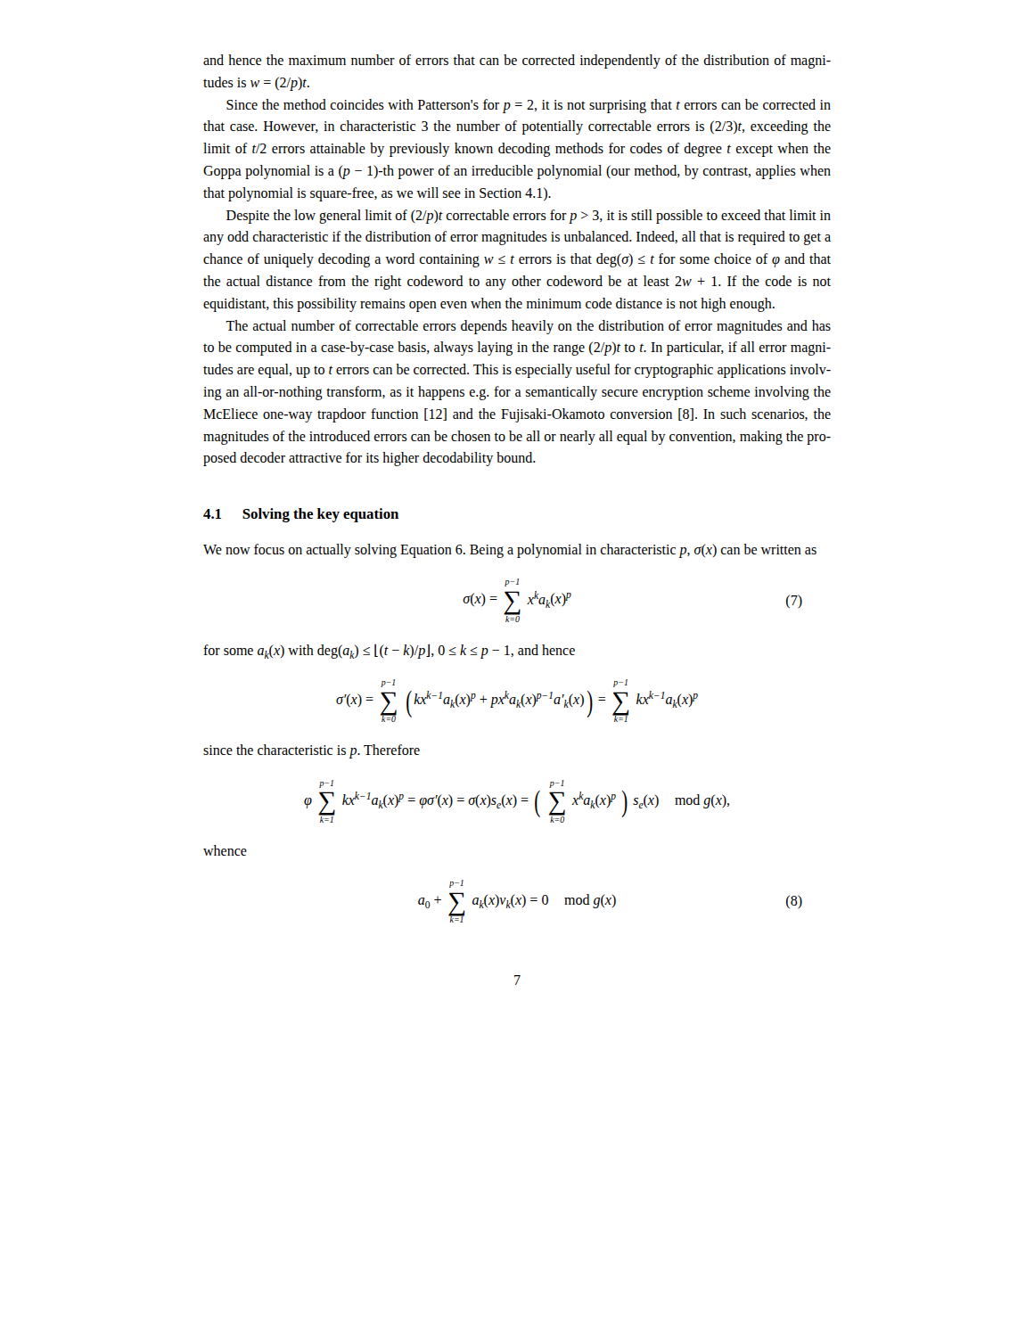and hence the maximum number of errors that can be corrected independently of the distribution of magnitudes is w = (2/p)t.
Since the method coincides with Patterson's for p = 2, it is not surprising that t errors can be corrected in that case. However, in characteristic 3 the number of potentially correctable errors is (2/3)t, exceeding the limit of t/2 errors attainable by previously known decoding methods for codes of degree t except when the Goppa polynomial is a (p − 1)-th power of an irreducible polynomial (our method, by contrast, applies when that polynomial is square-free, as we will see in Section 4.1).
Despite the low general limit of (2/p)t correctable errors for p > 3, it is still possible to exceed that limit in any odd characteristic if the distribution of error magnitudes is unbalanced. Indeed, all that is required to get a chance of uniquely decoding a word containing w ≤ t errors is that deg(σ) ≤ t for some choice of φ and that the actual distance from the right codeword to any other codeword be at least 2w + 1. If the code is not equidistant, this possibility remains open even when the minimum code distance is not high enough.
The actual number of correctable errors depends heavily on the distribution of error magnitudes and has to be computed in a case-by-case basis, always laying in the range (2/p)t to t. In particular, if all error magnitudes are equal, up to t errors can be corrected. This is especially useful for cryptographic applications involving an all-or-nothing transform, as it happens e.g. for a semantically secure encryption scheme involving the McEliece one-way trapdoor function [12] and the Fujisaki-Okamoto conversion [8]. In such scenarios, the magnitudes of the introduced errors can be chosen to be all or nearly all equal by convention, making the proposed decoder attractive for its higher decodability bound.
4.1 Solving the key equation
We now focus on actually solving Equation 6. Being a polynomial in characteristic p, σ(x) can be written as
σ(x) = p−1 ∑ k=0 xkak(x)p
(7)
for some ak(x) with deg(ak) ≤ ⌊(t − k)/p⌋, 0 ≤ k ≤ p − 1, and hence
σ′(x) = p−1 ∑ k=0 (kxk−1ak(x)p + pxkak(x)p−1a′k(x)) = p−1 ∑ k=1 kxk−1ak(x)p
since the characteristic is p. Therefore
φ p−1 ∑ k=1 kxk−1ak(x)p = φσ′(x) = σ(x)se(x) = ( p−1 ∑ k=0 xkak(x)p ) se(x)mod g(x),
whence
a0 + p−1 ∑ k=1 ak(x)vk(x) = 0mod g(x)
(8)
7